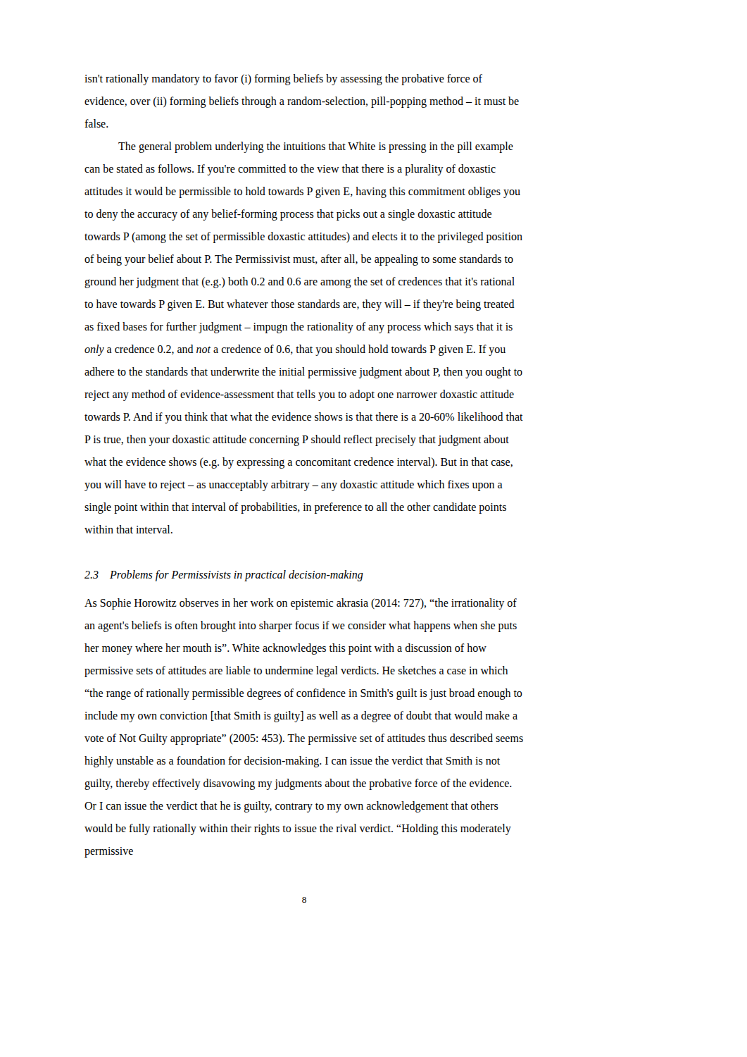isn't rationally mandatory to favor (i) forming beliefs by assessing the probative force of evidence, over (ii) forming beliefs through a random-selection, pill-popping method – it must be false.
The general problem underlying the intuitions that White is pressing in the pill example can be stated as follows. If you're committed to the view that there is a plurality of doxastic attitudes it would be permissible to hold towards P given E, having this commitment obliges you to deny the accuracy of any belief-forming process that picks out a single doxastic attitude towards P (among the set of permissible doxastic attitudes) and elects it to the privileged position of being your belief about P. The Permissivist must, after all, be appealing to some standards to ground her judgment that (e.g.) both 0.2 and 0.6 are among the set of credences that it's rational to have towards P given E. But whatever those standards are, they will – if they're being treated as fixed bases for further judgment – impugn the rationality of any process which says that it is only a credence 0.2, and not a credence of 0.6, that you should hold towards P given E. If you adhere to the standards that underwrite the initial permissive judgment about P, then you ought to reject any method of evidence-assessment that tells you to adopt one narrower doxastic attitude towards P. And if you think that what the evidence shows is that there is a 20-60% likelihood that P is true, then your doxastic attitude concerning P should reflect precisely that judgment about what the evidence shows (e.g. by expressing a concomitant credence interval). But in that case, you will have to reject – as unacceptably arbitrary – any doxastic attitude which fixes upon a single point within that interval of probabilities, in preference to all the other candidate points within that interval.
2.3 Problems for Permissivists in practical decision-making
As Sophie Horowitz observes in her work on epistemic akrasia (2014: 727), “the irrationality of an agent's beliefs is often brought into sharper focus if we consider what happens when she puts her money where her mouth is”. White acknowledges this point with a discussion of how permissive sets of attitudes are liable to undermine legal verdicts. He sketches a case in which “the range of rationally permissible degrees of confidence in Smith's guilt is just broad enough to include my own conviction [that Smith is guilty] as well as a degree of doubt that would make a vote of Not Guilty appropriate” (2005: 453). The permissive set of attitudes thus described seems highly unstable as a foundation for decision-making. I can issue the verdict that Smith is not guilty, thereby effectively disavowing my judgments about the probative force of the evidence. Or I can issue the verdict that he is guilty, contrary to my own acknowledgement that others would be fully rationally within their rights to issue the rival verdict. “Holding this moderately permissive
8